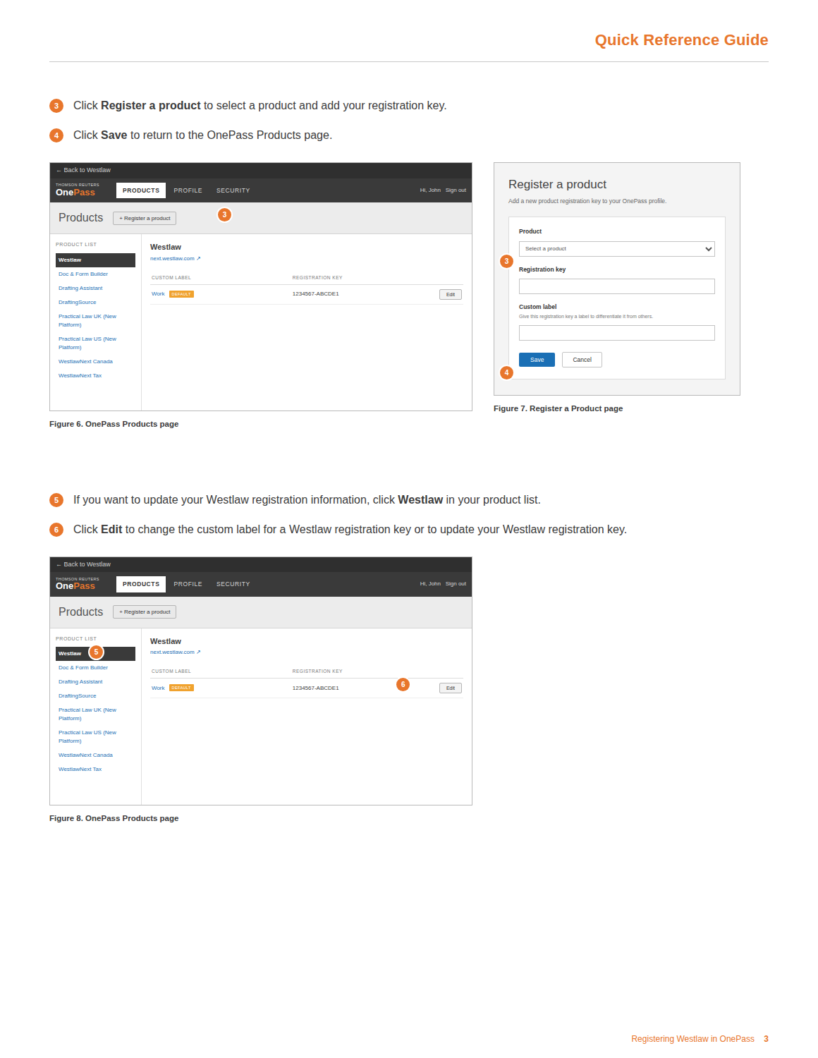Quick Reference Guide
3 Click Register a product to select a product and add your registration key.
4 Click Save to return to the OnePass Products page.
← Back to Westlaw
Thomson Reuters
OnePass
PRODUCTS
PROFILE
SECURITY
Hi, John Sign out
Products
+ Register a product 3
PRODUCT LIST
Westlaw
Doc & Form Builder
Drafting Assistant
DraftingSource
Practical Law UK (New Platform)
Practical Law US (New Platform)
WestlawNext Canada
WestlawNext Tax
Westlaw
next.westlaw.com ↗
| CUSTOM LABEL | REGISTRATION KEY | |
| --- | --- | --- |
| Work DEFAULT | 1234567-ABCDE1 | Edit |
Figure 6. OnePass Products page
Register a product
Add a new product registration key to your OnePass profile.
Product Select a product Registration key Custom label
Give this registration key a label to differentiate it from others.
Save Cancel
3 4
Figure 7. Register a Product page
5 If you want to update your Westlaw registration information, click Westlaw in your product list.
6 Click Edit to change the custom label for a Westlaw registration key or to update your Westlaw registration key.
← Back to Westlaw
Thomson Reuters
OnePass
PRODUCTS
PROFILE
SECURITY
Hi, John Sign out
Products
+ Register a product
PRODUCT LIST
Westlaw 5
Doc & Form Builder
Drafting Assistant
DraftingSource
Practical Law UK (New Platform)
Practical Law US (New Platform)
WestlawNext Canada
WestlawNext Tax
Westlaw
next.westlaw.com ↗
| CUSTOM LABEL | REGISTRATION KEY | |
| --- | --- | --- |
| Work DEFAULT | 1234567-ABCDE1 | 6 Edit |
Figure 8. OnePass Products page
Registering Westlaw in OnePass 3